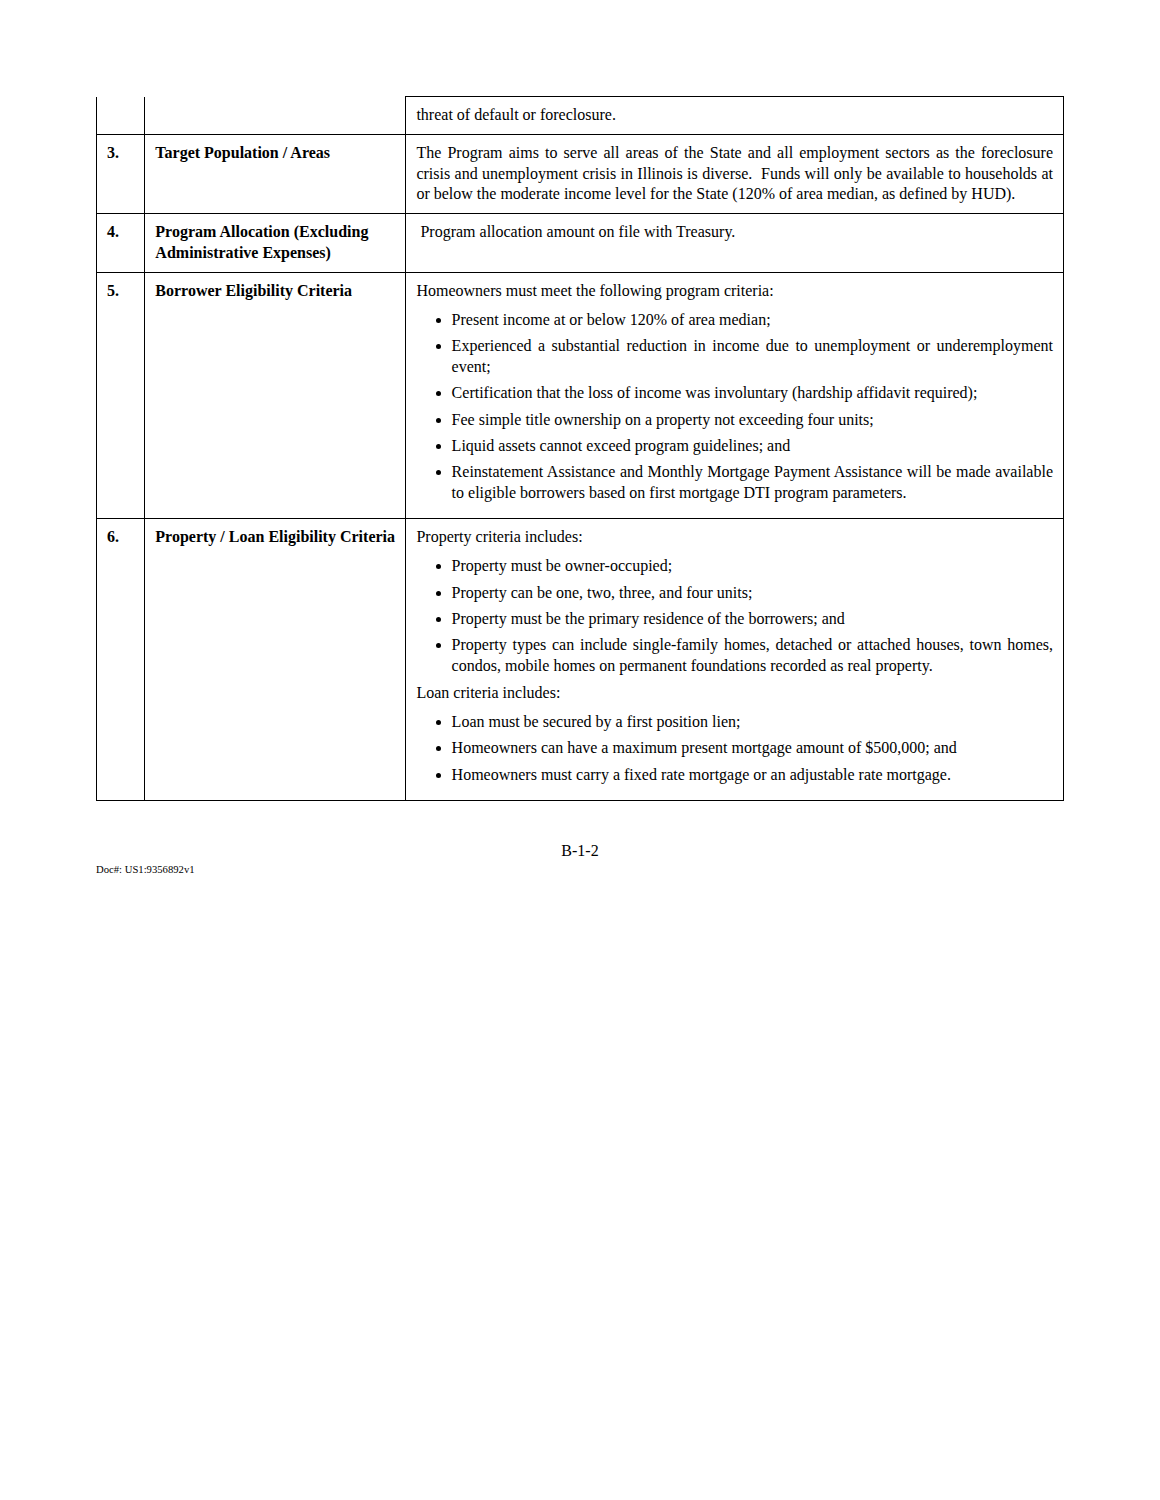| | | threat of default or foreclosure. |
| 3. | Target Population / Areas | The Program aims to serve all areas of the State and all employment sectors as the foreclosure crisis and unemployment crisis in Illinois is diverse. Funds will only be available to households at or below the moderate income level for the State (120% of area median, as defined by HUD). |
| 4. | Program Allocation (Excluding Administrative Expenses) | Program allocation amount on file with Treasury. |
| 5. | Borrower Eligibility Criteria | Homeowners must meet the following program criteria: Present income at or below 120% of area median; Experienced a substantial reduction in income due to unemployment or underemployment event; Certification that the loss of income was involuntary (hardship affidavit required); Fee simple title ownership on a property not exceeding four units; Liquid assets cannot exceed program guidelines; and Reinstatement Assistance and Monthly Mortgage Payment Assistance will be made available to eligible borrowers based on first mortgage DTI program parameters. |
| 6. | Property / Loan Eligibility Criteria | Property criteria includes: Property must be owner-occupied; Property can be one, two, three, and four units; Property must be the primary residence of the borrowers; and Property types can include single-family homes, detached or attached houses, town homes, condos, mobile homes on permanent foundations recorded as real property. Loan criteria includes: Loan must be secured by a first position lien; Homeowners can have a maximum present mortgage amount of $500,000; and Homeowners must carry a fixed rate mortgage or an adjustable rate mortgage. |
B-1-2
Doc#: US1:9356892v1